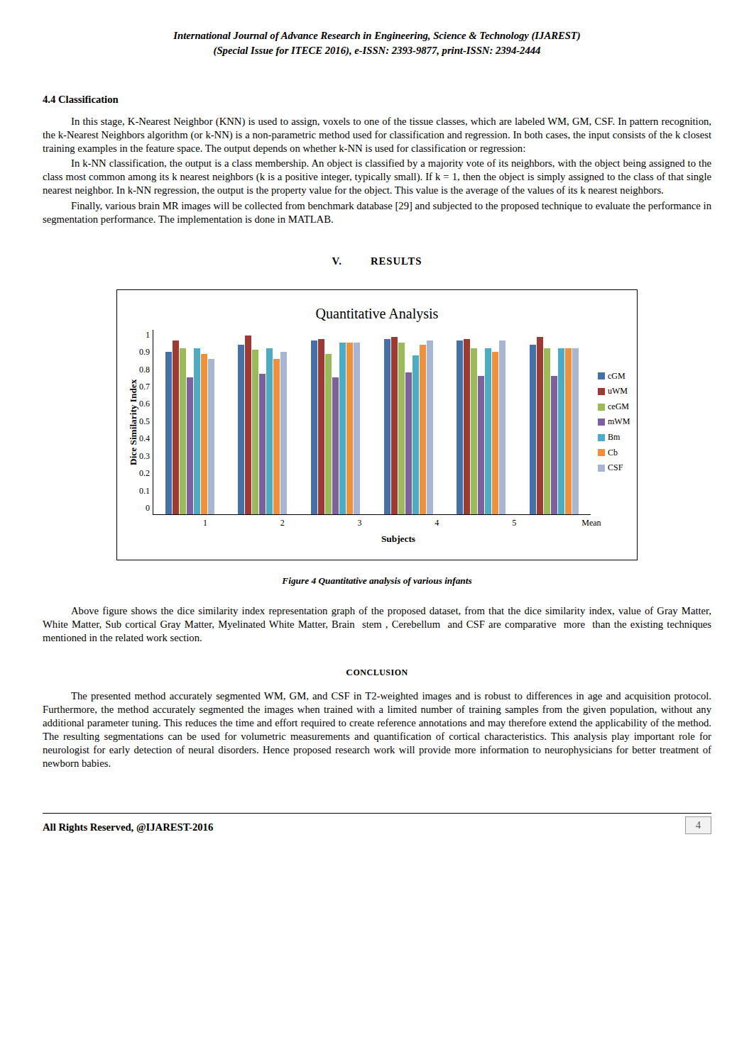International Journal of Advance Research in Engineering, Science & Technology (IJAREST)
(Special Issue for ITECE 2016), e-ISSN: 2393-9877, print-ISSN: 2394-2444
4.4 Classification
In this stage, K-Nearest Neighbor (KNN) is used to assign, voxels to one of the tissue classes, which are labeled WM, GM, CSF. In pattern recognition, the k-Nearest Neighbors algorithm (or k-NN) is a non-parametric method used for classification and regression. In both cases, the input consists of the k closest training examples in the feature space. The output depends on whether k-NN is used for classification or regression:
In k-NN classification, the output is a class membership. An object is classified by a majority vote of its neighbors, with the object being assigned to the class most common among its k nearest neighbors (k is a positive integer, typically small). If k = 1, then the object is simply assigned to the class of that single nearest neighbor. In k-NN regression, the output is the property value for the object. This value is the average of the values of its k nearest neighbors.
Finally, various brain MR images will be collected from benchmark database [29] and subjected to the proposed technique to evaluate the performance in segmentation performance. The implementation is done in MATLAB.
V. RESULTS
Quantitative Analysis
Dice Similarity Index
10.90.80.70.60.50.40.30.20.10
cGM
uWM
ceGM
mWM
Bm
Cb
CSF
12345 Mean
Subjects
Figure 4 Quantitative analysis of various infants
Above figure shows the dice similarity index representation graph of the proposed dataset, from that the dice similarity index, value of Gray Matter, White Matter, Sub cortical Gray Matter, Myelinated White Matter, Brain stem , Cerebellum and CSF are comparative more than the existing techniques mentioned in the related work section.
CONCLUSION
The presented method accurately segmented WM, GM, and CSF in T2-weighted images and is robust to differences in age and acquisition protocol. Furthermore, the method accurately segmented the images when trained with a limited number of training samples from the given population, without any additional parameter tuning. This reduces the time and effort required to create reference annotations and may therefore extend the applicability of the method. The resulting segmentations can be used for volumetric measurements and quantification of cortical characteristics. This analysis play important role for neurologist for early detection of neural disorders. Hence proposed research work will provide more information to neurophysicians for better treatment of newborn babies.
All Rights Reserved, @IJAREST-2016
4